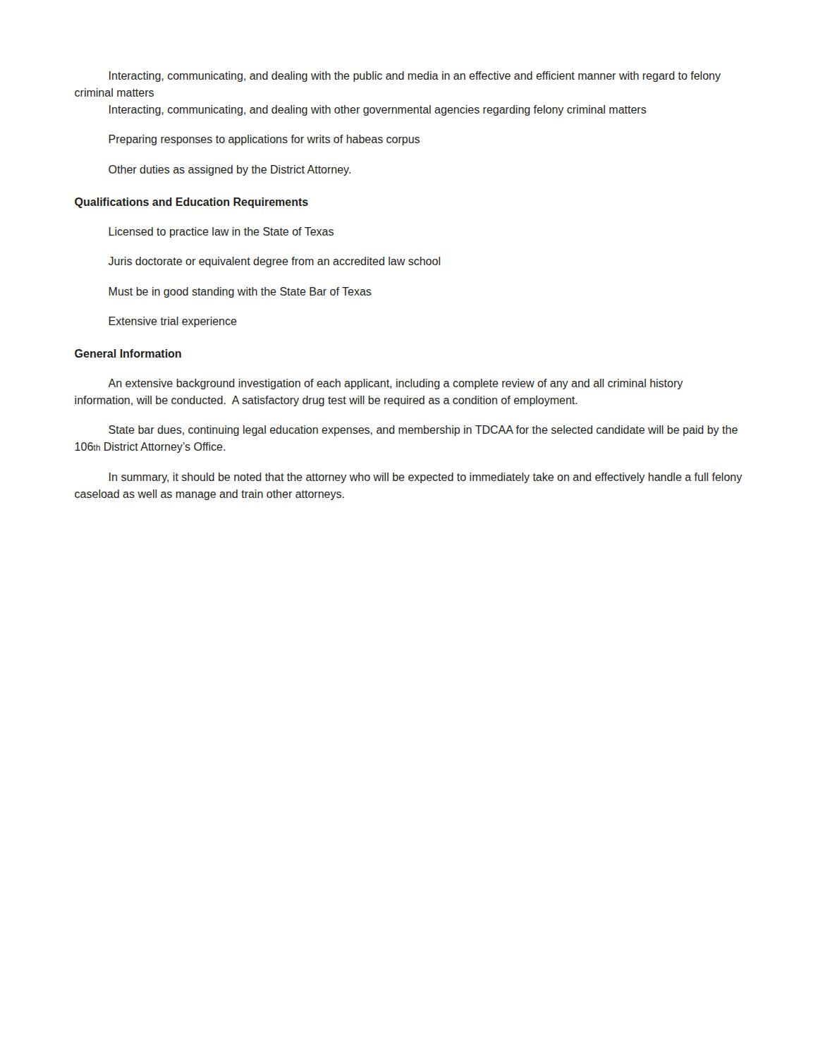Interacting, communicating, and dealing with the public and media in an effective and efficient manner with regard to felony criminal matters
Interacting, communicating, and dealing with other governmental agencies regarding felony criminal matters
Preparing responses to applications for writs of habeas corpus
Other duties as assigned by the District Attorney.
Qualifications and Education Requirements
Licensed to practice law in the State of Texas
Juris doctorate or equivalent degree from an accredited law school
Must be in good standing with the State Bar of Texas
Extensive trial experience
General Information
An extensive background investigation of each applicant, including a complete review of any and all criminal history information, will be conducted. A satisfactory drug test will be required as a condition of employment.
State bar dues, continuing legal education expenses, and membership in TDCAA for the selected candidate will be paid by the 106th District Attorney’s Office.
In summary, it should be noted that the attorney who will be expected to immediately take on and effectively handle a full felony caseload as well as manage and train other attorneys.